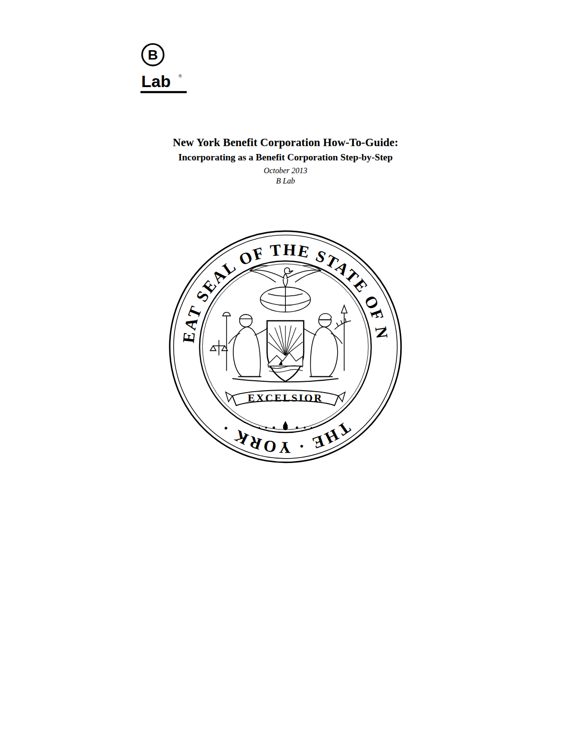B Lab ®
New York Benefit Corporation How-To-Guide:
Incorporating as a Benefit Corporation Step-by-Step
October 2013
B Lab
GREAT SEAL OF THE STATE OF NEW THE · YORK · EXCELSIOR